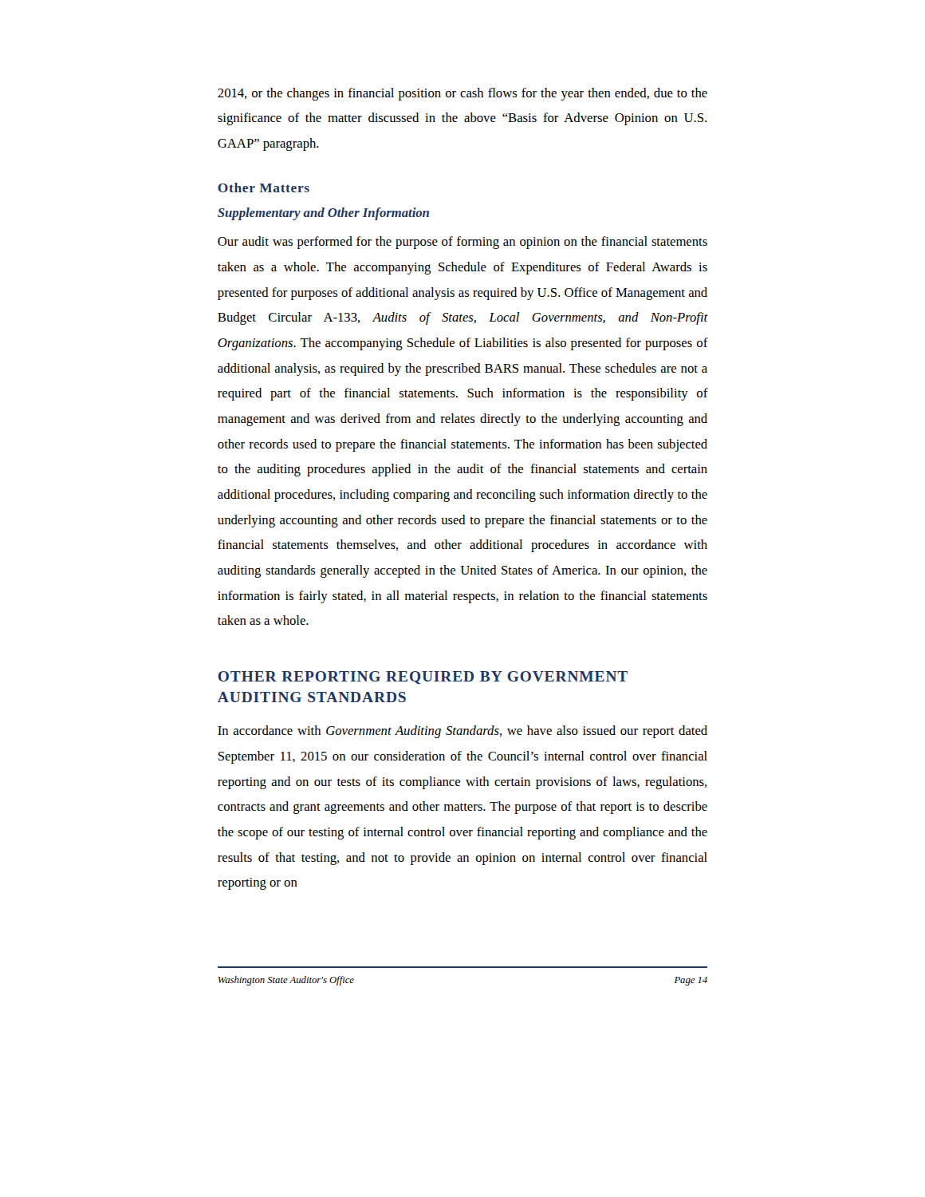2014, or the changes in financial position or cash flows for the year then ended, due to the significance of the matter discussed in the above “Basis for Adverse Opinion on U.S. GAAP” paragraph.
Other Matters
Supplementary and Other Information
Our audit was performed for the purpose of forming an opinion on the financial statements taken as a whole. The accompanying Schedule of Expenditures of Federal Awards is presented for purposes of additional analysis as required by U.S. Office of Management and Budget Circular A-133, Audits of States, Local Governments, and Non-Profit Organizations. The accompanying Schedule of Liabilities is also presented for purposes of additional analysis, as required by the prescribed BARS manual. These schedules are not a required part of the financial statements. Such information is the responsibility of management and was derived from and relates directly to the underlying accounting and other records used to prepare the financial statements. The information has been subjected to the auditing procedures applied in the audit of the financial statements and certain additional procedures, including comparing and reconciling such information directly to the underlying accounting and other records used to prepare the financial statements or to the financial statements themselves, and other additional procedures in accordance with auditing standards generally accepted in the United States of America. In our opinion, the information is fairly stated, in all material respects, in relation to the financial statements taken as a whole.
Other Reporting Required by Government Auditing Standards
In accordance with Government Auditing Standards, we have also issued our report dated September 11, 2015 on our consideration of the Council’s internal control over financial reporting and on our tests of its compliance with certain provisions of laws, regulations, contracts and grant agreements and other matters. The purpose of that report is to describe the scope of our testing of internal control over financial reporting and compliance and the results of that testing, and not to provide an opinion on internal control over financial reporting or on
Washington State Auditor's Office
Page 14